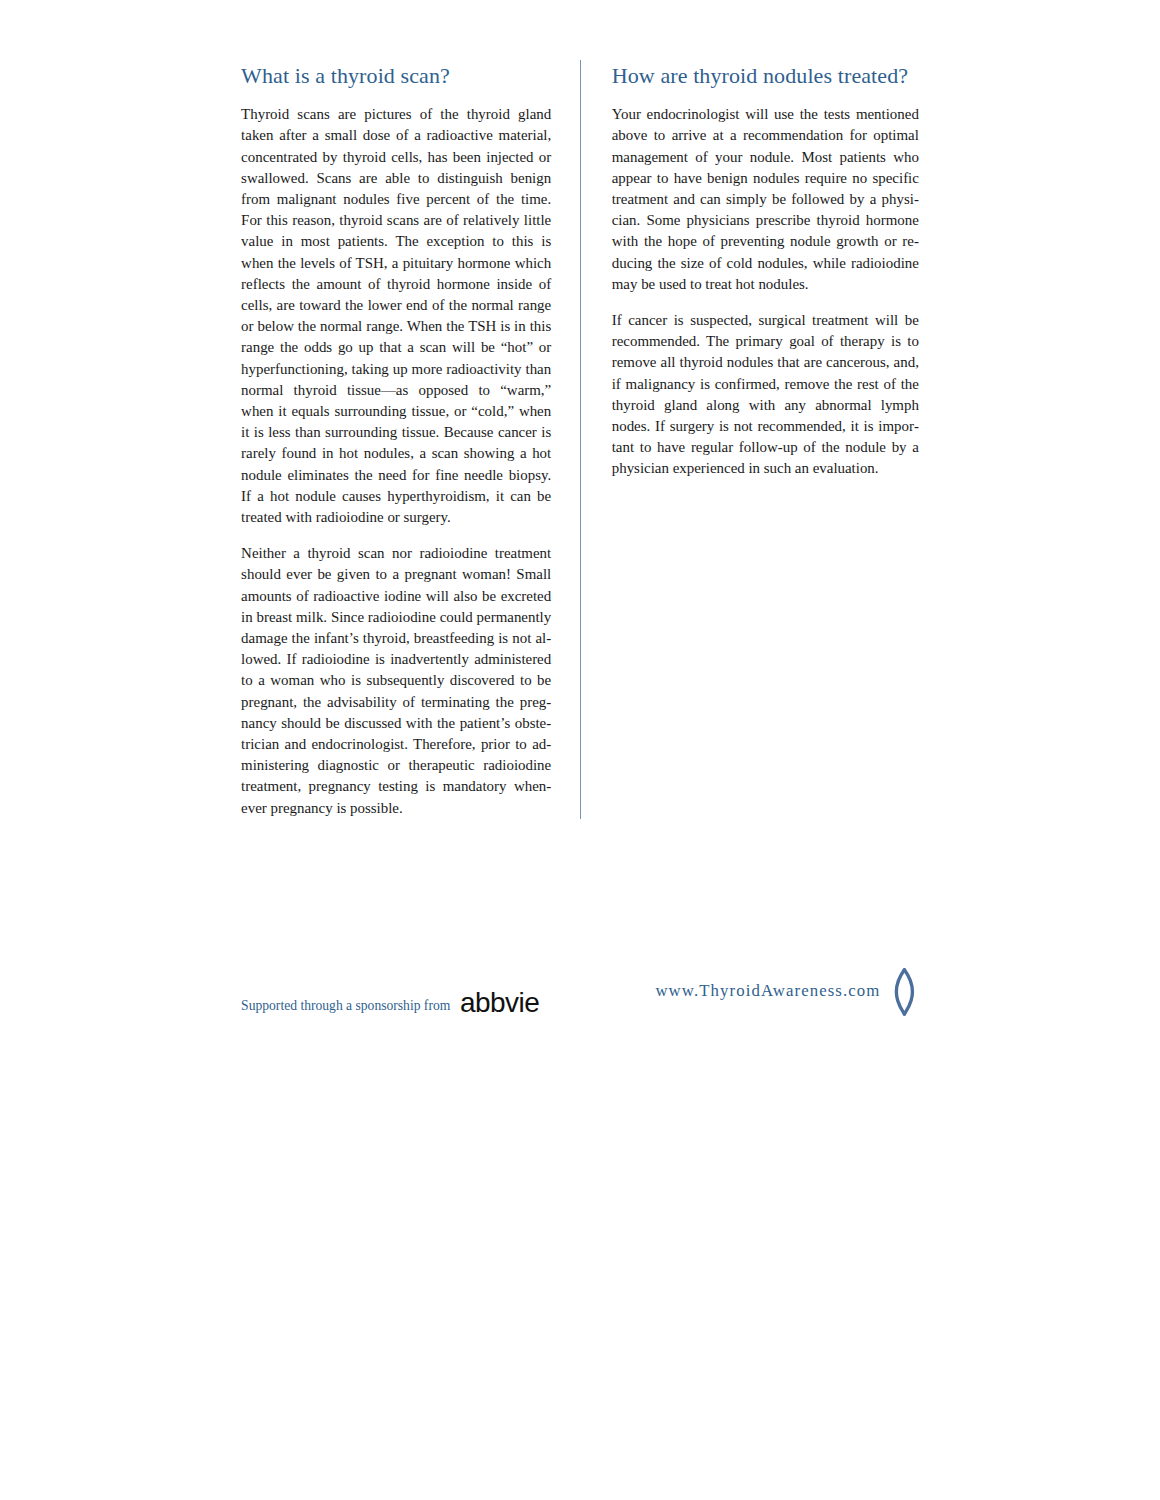What is a thyroid scan?
Thyroid scans are pictures of the thyroid gland taken after a small dose of a radioactive material, concentrated by thyroid cells, has been injected or swallowed. Scans are able to distinguish benign from malignant nodules five percent of the time. For this reason, thyroid scans are of relatively little value in most patients. The exception to this is when the levels of TSH, a pituitary hormone which reflects the amount of thyroid hormone inside of cells, are toward the lower end of the normal range or below the normal range. When the TSH is in this range the odds go up that a scan will be “hot” or hyperfunctioning, taking up more radioactivity than normal thyroid tissue—as opposed to “warm,” when it equals surrounding tissue, or “cold,” when it is less than surrounding tissue. Because cancer is rarely found in hot nodules, a scan showing a hot nodule eliminates the need for fine needle biopsy. If a hot nodule causes hyperthyroidism, it can be treated with radioiodine or surgery.
Neither a thyroid scan nor radioiodine treatment should ever be given to a pregnant woman! Small amounts of radioactive iodine will also be excreted in breast milk. Since radioiodine could permanently damage the infant’s thyroid, breastfeeding is not allowed. If radioiodine is inadvertently administered to a woman who is subsequently discovered to be pregnant, the advisability of terminating the pregnancy should be discussed with the patient’s obstetrician and endocrinologist. Therefore, prior to administering diagnostic or therapeutic radioiodine treatment, pregnancy testing is mandatory whenever pregnancy is possible.
How are thyroid nodules treated?
Your endocrinologist will use the tests mentioned above to arrive at a recommendation for optimal management of your nodule. Most patients who appear to have benign nodules require no specific treatment and can simply be followed by a physician. Some physicians prescribe thyroid hormone with the hope of preventing nodule growth or reducing the size of cold nodules, while radioiodine may be used to treat hot nodules.
If cancer is suspected, surgical treatment will be recommended. The primary goal of therapy is to remove all thyroid nodules that are cancerous, and, if malignancy is confirmed, remove the rest of the thyroid gland along with any abnormal lymph nodes. If surgery is not recommended, it is important to have regular follow-up of the nodule by a physician experienced in such an evaluation.
Supported through a sponsorship from abbvie
www.ThyroidAwareness.com